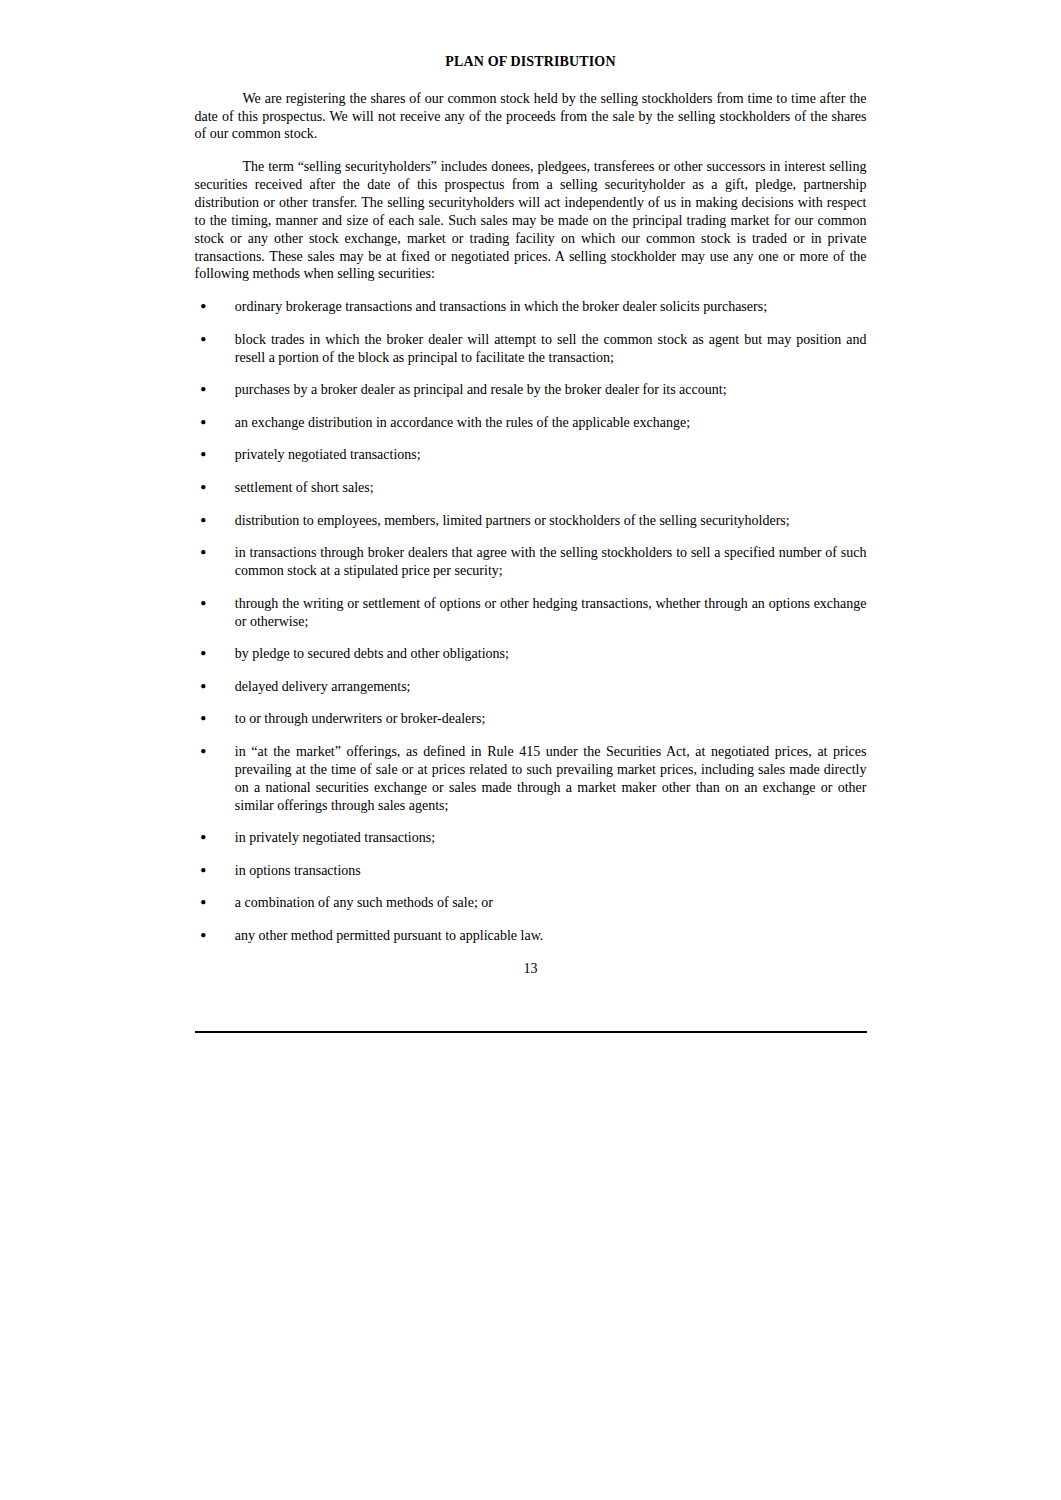PLAN OF DISTRIBUTION
We are registering the shares of our common stock held by the selling stockholders from time to time after the date of this prospectus. We will not receive any of the proceeds from the sale by the selling stockholders of the shares of our common stock.
The term “selling securityholders” includes donees, pledgees, transferees or other successors in interest selling securities received after the date of this prospectus from a selling securityholder as a gift, pledge, partnership distribution or other transfer. The selling securityholders will act independently of us in making decisions with respect to the timing, manner and size of each sale. Such sales may be made on the principal trading market for our common stock or any other stock exchange, market or trading facility on which our common stock is traded or in private transactions. These sales may be at fixed or negotiated prices. A selling stockholder may use any one or more of the following methods when selling securities:
ordinary brokerage transactions and transactions in which the broker dealer solicits purchasers;
block trades in which the broker dealer will attempt to sell the common stock as agent but may position and resell a portion of the block as principal to facilitate the transaction;
purchases by a broker dealer as principal and resale by the broker dealer for its account;
an exchange distribution in accordance with the rules of the applicable exchange;
privately negotiated transactions;
settlement of short sales;
distribution to employees, members, limited partners or stockholders of the selling securityholders;
in transactions through broker dealers that agree with the selling stockholders to sell a specified number of such common stock at a stipulated price per security;
through the writing or settlement of options or other hedging transactions, whether through an options exchange or otherwise;
by pledge to secured debts and other obligations;
delayed delivery arrangements;
to or through underwriters or broker-dealers;
in “at the market” offerings, as defined in Rule 415 under the Securities Act, at negotiated prices, at prices prevailing at the time of sale or at prices related to such prevailing market prices, including sales made directly on a national securities exchange or sales made through a market maker other than on an exchange or other similar offerings through sales agents;
in privately negotiated transactions;
in options transactions
a combination of any such methods of sale; or
any other method permitted pursuant to applicable law.
13